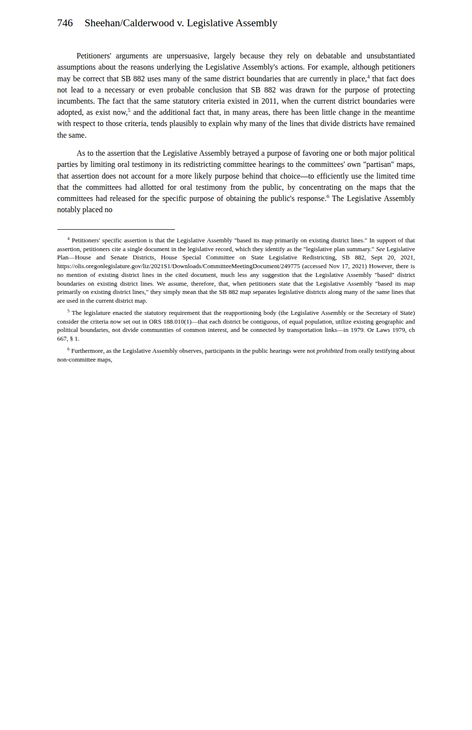746 Sheehan/Calderwood v. Legislative Assembly
Petitioners' arguments are unpersuasive, largely because they rely on debatable and unsubstantiated assumptions about the reasons underlying the Legislative Assembly's actions. For example, although petitioners may be correct that SB 882 uses many of the same district boundaries that are currently in place,4 that fact does not lead to a necessary or even probable conclusion that SB 882 was drawn for the purpose of protecting incumbents. The fact that the same statutory criteria existed in 2011, when the current district boundaries were adopted, as exist now,5 and the additional fact that, in many areas, there has been little change in the meantime with respect to those criteria, tends plausibly to explain why many of the lines that divide districts have remained the same.
As to the assertion that the Legislative Assembly betrayed a purpose of favoring one or both major political parties by limiting oral testimony in its redistricting committee hearings to the committees' own "partisan" maps, that assertion does not account for a more likely purpose behind that choice—to efficiently use the limited time that the committees had allotted for oral testimony from the public, by concentrating on the maps that the committees had released for the specific purpose of obtaining the public's response.6 The Legislative Assembly notably placed no
4 Petitioners' specific assertion is that the Legislative Assembly "based its map primarily on existing district lines." In support of that assertion, petitioners cite a single document in the legislative record, which they identify as the "legislative plan summary." See Legislative Plan—House and Senate Districts, House Special Committee on State Legislative Redistricting, SB 882, Sept 20, 2021, https://olis.oregonlegislature.gov/liz/2021S1/Downloads/CommitteeMeetingDocument/249775 (accessed Nov 17, 2021) However, there is no mention of existing district lines in the cited document, much less any suggestion that the Legislative Assembly "based" district boundaries on existing district lines. We assume, therefore, that, when petitioners state that the Legislative Assembly "based its map primarily on existing district lines," they simply mean that the SB 882 map separates legislative districts along many of the same lines that are used in the current district map.
5 The legislature enacted the statutory requirement that the reapportioning body (the Legislative Assembly or the Secretary of State) consider the criteria now set out in ORS 188.010(1)—that each district be contiguous, of equal population, utilize existing geographic and political boundaries, not divide communities of common interest, and be connected by transportation links—in 1979. Or Laws 1979, ch 667, § 1.
6 Furthermore, as the Legislative Assembly observes, participants in the public hearings were not prohibited from orally testifying about non-committee maps,